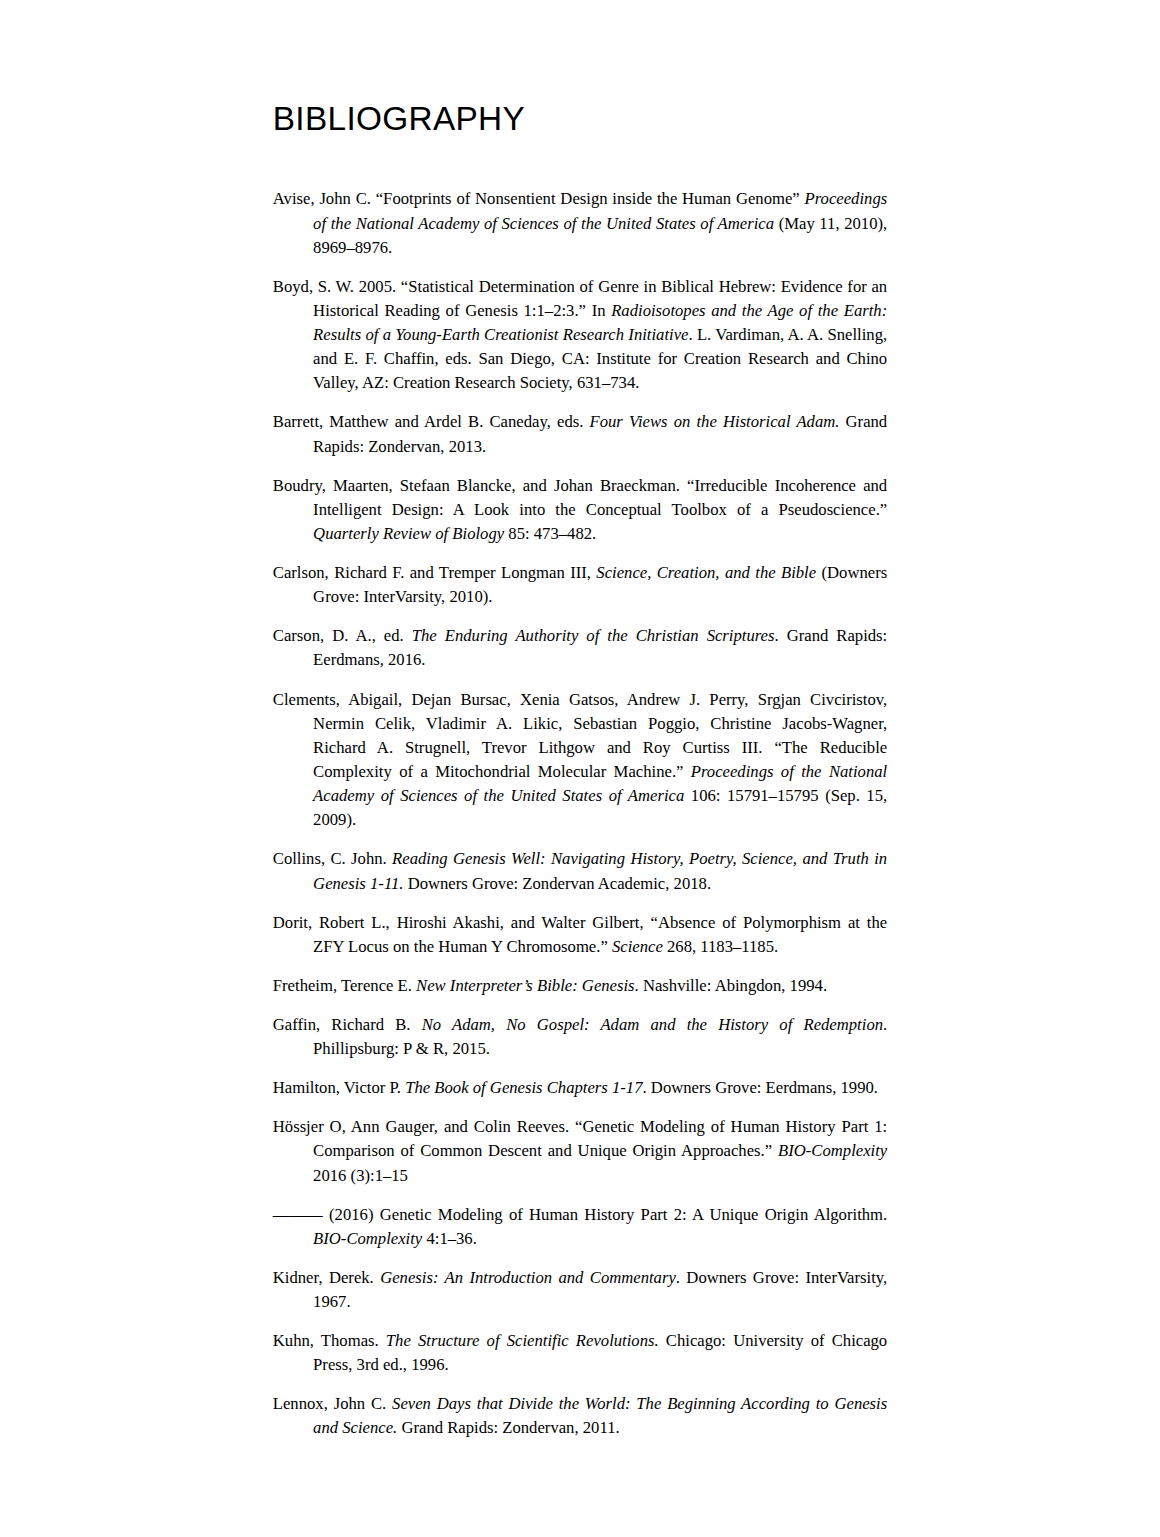BIBLIOGRAPHY
Avise, John C. “Footprints of Nonsentient Design inside the Human Genome” Proceedings of the National Academy of Sciences of the United States of America (May 11, 2010), 8969–8976.
Boyd, S. W. 2005. “Statistical Determination of Genre in Biblical Hebrew: Evidence for an Historical Reading of Genesis 1:1–2:3.” In Radioisotopes and the Age of the Earth: Results of a Young-Earth Creationist Research Initiative. L. Vardiman, A. A. Snelling, and E. F. Chaffin, eds. San Diego, CA: Institute for Creation Research and Chino Valley, AZ: Creation Research Society, 631–734.
Barrett, Matthew and Ardel B. Caneday, eds. Four Views on the Historical Adam. Grand Rapids: Zondervan, 2013.
Boudry, Maarten, Stefaan Blancke, and Johan Braeckman. “Irreducible Incoherence and Intelligent Design: A Look into the Conceptual Toolbox of a Pseudoscience.” Quarterly Review of Biology 85: 473–482.
Carlson, Richard F. and Tremper Longman III, Science, Creation, and the Bible (Downers Grove: InterVarsity, 2010).
Carson, D. A., ed. The Enduring Authority of the Christian Scriptures. Grand Rapids: Eerdmans, 2016.
Clements, Abigail, Dejan Bursac, Xenia Gatsos, Andrew J. Perry, Srgjan Civciristov, Nermin Celik, Vladimir A. Likic, Sebastian Poggio, Christine Jacobs-Wagner, Richard A. Strugnell, Trevor Lithgow and Roy Curtiss III. “The Reducible Complexity of a Mitochondrial Molecular Machine.” Proceedings of the National Academy of Sciences of the United States of America 106: 15791–15795 (Sep. 15, 2009).
Collins, C. John. Reading Genesis Well: Navigating History, Poetry, Science, and Truth in Genesis 1-11. Downers Grove: Zondervan Academic, 2018.
Dorit, Robert L., Hiroshi Akashi, and Walter Gilbert, “Absence of Polymorphism at the ZFY Locus on the Human Y Chromosome.” Science 268, 1183–1185.
Fretheim, Terence E. New Interpreter’s Bible: Genesis. Nashville: Abingdon, 1994.
Gaffin, Richard B. No Adam, No Gospel: Adam and the History of Redemption. Phillipsburg: P & R, 2015.
Hamilton, Victor P. The Book of Genesis Chapters 1-17. Downers Grove: Eerdmans, 1990.
Hössjer O, Ann Gauger, and Colin Reeves. “Genetic Modeling of Human History Part 1: Comparison of Common Descent and Unique Origin Approaches.” BIO-Complexity 2016 (3):1–15
——— (2016) Genetic Modeling of Human History Part 2: A Unique Origin Algorithm. BIO-Complexity 4:1–36.
Kidner, Derek. Genesis: An Introduction and Commentary. Downers Grove: InterVarsity, 1967.
Kuhn, Thomas. The Structure of Scientific Revolutions. Chicago: University of Chicago Press, 3rd ed., 1996.
Lennox, John C. Seven Days that Divide the World: The Beginning According to Genesis and Science. Grand Rapids: Zondervan, 2011.